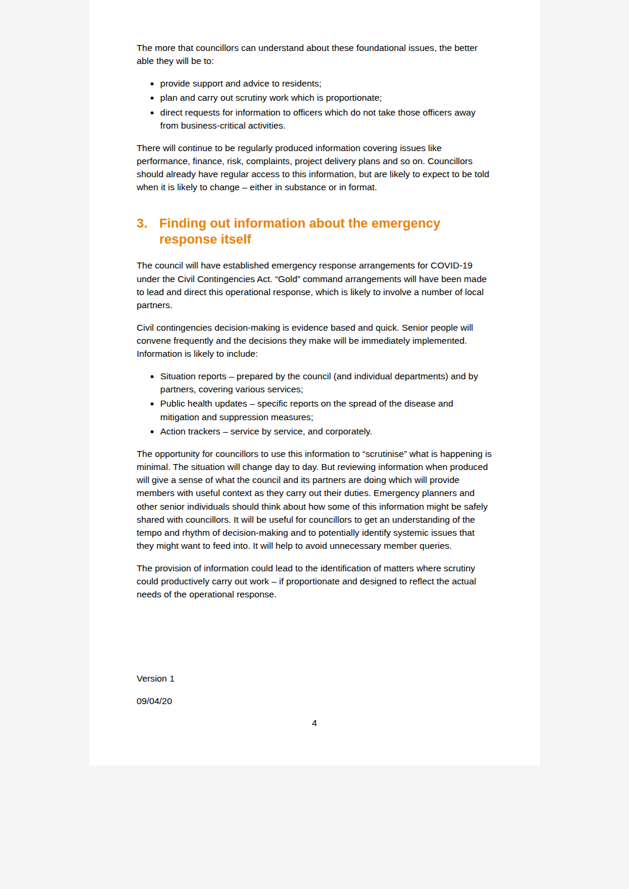The more that councillors can understand about these foundational issues, the better able they will be to:
provide support and advice to residents;
plan and carry out scrutiny work which is proportionate;
direct requests for information to officers which do not take those officers away from business-critical activities.
There will continue to be regularly produced information covering issues like performance, finance, risk, complaints, project delivery plans and so on. Councillors should already have regular access to this information, but are likely to expect to be told when it is likely to change – either in substance or in format.
3. Finding out information about the emergency response itself
The council will have established emergency response arrangements for COVID-19 under the Civil Contingencies Act. “Gold” command arrangements will have been made to lead and direct this operational response, which is likely to involve a number of local partners.
Civil contingencies decision-making is evidence based and quick. Senior people will convene frequently and the decisions they make will be immediately implemented. Information is likely to include:
Situation reports – prepared by the council (and individual departments) and by partners, covering various services;
Public health updates – specific reports on the spread of the disease and mitigation and suppression measures;
Action trackers – service by service, and corporately.
The opportunity for councillors to use this information to “scrutinise” what is happening is minimal. The situation will change day to day. But reviewing information when produced will give a sense of what the council and its partners are doing which will provide members with useful context as they carry out their duties. Emergency planners and other senior individuals should think about how some of this information might be safely shared with councillors. It will be useful for councillors to get an understanding of the tempo and rhythm of decision-making and to potentially identify systemic issues that they might want to feed into. It will help to avoid unnecessary member queries.
The provision of information could lead to the identification of matters where scrutiny could productively carry out work – if proportionate and designed to reflect the actual needs of the operational response.
Version 1
09/04/20
4